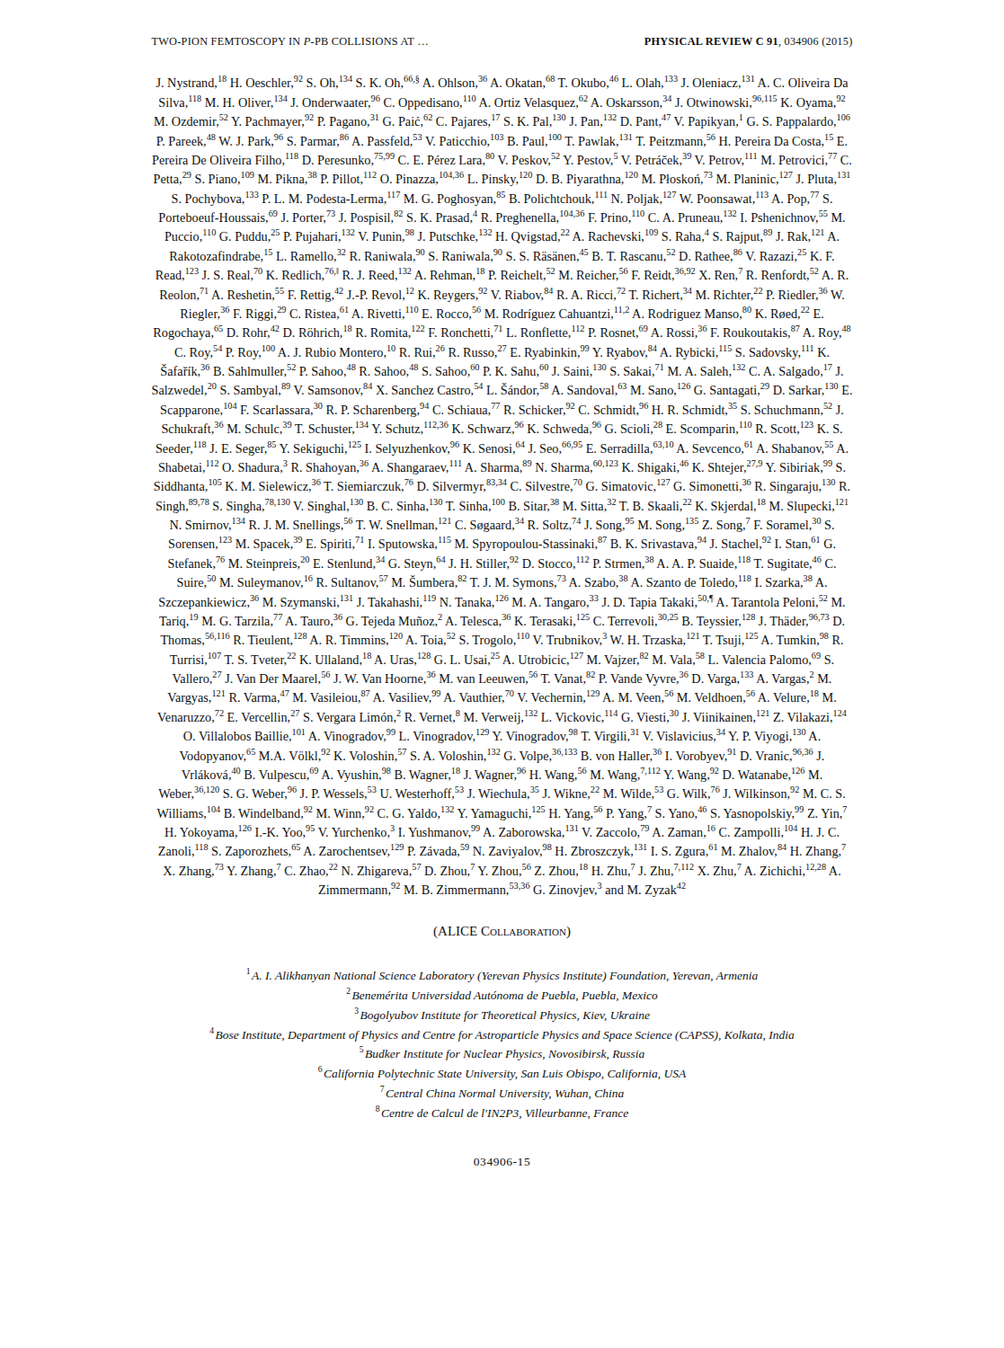Two-pion femtoscopy in p-Pb collisions at …
Physical Review C 91, 034906 (2015)
J. Nystrand,18 H. Oeschler,92 S. Oh,134 S. K. Oh,66,§ A. Ohlson,36 A. Okatan,68 T. Okubo,46 L. Olah,133 J. Oleniacz,131 A. C. Oliveira Da Silva,118 M. H. Oliver,134 J. Onderwaater,96 C. Oppedisano,110 A. Ortiz Velasquez,62 A. Oskarsson,34 J. Otwinowski,96,115 K. Oyama,92 M. Ozdemir,52 Y. Pachmayer,92 P. Pagano,31 G. Paić,62 C. Pajares,17 S. K. Pal,130 J. Pan,132 D. Pant,47 V. Papikyan,1 G. S. Pappalardo,106 P. Pareek,48 W. J. Park,96 S. Parmar,86 A. Passfeld,53 V. Paticchio,103 B. Paul,100 T. Pawlak,131 T. Peitzmann,56 H. Pereira Da Costa,15 E. Pereira De Oliveira Filho,118 D. Peresunko,75,99 C. E. Pérez Lara,80 V. Peskov,52 Y. Pestov,5 V. Petráček,39 V. Petrov,111 M. Petrovici,77 C. Petta,29 S. Piano,109 M. Pikna,38 P. Pillot,112 O. Pinazza,104,36 L. Pinsky,120 D. B. Piyarathna,120 M. Płoskoń,73 M. Planinic,127 J. Pluta,131 S. Pochybova,133 P. L. M. Podesta-Lerma,117 M. G. Poghosyan,85 B. Polichtchouk,111 N. Poljak,127 W. Poonsawat,113 A. Pop,77 S. Porteboeuf-Houssais,69 J. Porter,73 J. Pospisil,82 S. K. Prasad,4 R. Preghenella,104,36 F. Prino,110 C. A. Pruneau,132 I. Pshenichnov,55 M. Puccio,110 G. Puddu,25 P. Pujahari,132 V. Punin,98 J. Putschke,132 H. Qvigstad,22 A. Rachevski,109 S. Raha,4 S. Rajput,89 J. Rak,121 A. Rakotozafindrabe,15 L. Ramello,32 R. Raniwala,90 S. Raniwala,90 S. S. Räsänen,45 B. T. Rascanu,52 D. Rathee,86 V. Razazi,25 K. F. Read,123 J. S. Real,70 K. Redlich,76,‖ R. J. Reed,132 A. Rehman,18 P. Reichelt,52 M. Reicher,56 F. Reidt,36,92 X. Ren,7 R. Renfordt,52 A. R. Reolon,71 A. Reshetin,55 F. Rettig,42 J.-P. Revol,12 K. Reygers,92 V. Riabov,84 R. A. Ricci,72 T. Richert,34 M. Richter,22 P. Riedler,36 W. Riegler,36 F. Riggi,29 C. Ristea,61 A. Rivetti,110 E. Rocco,56 M. Rodríguez Cahuantzi,11,2 A. Rodriguez Manso,80 K. Røed,22 E. Rogochaya,65 D. Rohr,42 D. Röhrich,18 R. Romita,122 F. Ronchetti,71 L. Ronflette,112 P. Rosnet,69 A. Rossi,36 F. Roukoutakis,87 A. Roy,48 C. Roy,54 P. Roy,100 A. J. Rubio Montero,10 R. Rui,26 R. Russo,27 E. Ryabinkin,99 Y. Ryabov,84 A. Rybicki,115 S. Sadovsky,111 K. Šafařík,36 B. Sahlmuller,52 P. Sahoo,48 R. Sahoo,48 S. Sahoo,60 P. K. Sahu,60 J. Saini,130 S. Sakai,71 M. A. Saleh,132 C. A. Salgado,17 J. Salzwedel,20 S. Sambyal,89 V. Samsonov,84 X. Sanchez Castro,54 L. Šándor,58 A. Sandoval,63 M. Sano,126 G. Santagati,29 D. Sarkar,130 E. Scapparone,104 F. Scarlassara,30 R. P. Scharenberg,94 C. Schiaua,77 R. Schicker,92 C. Schmidt,96 H. R. Schmidt,35 S. Schuchmann,52 J. Schukraft,36 M. Schulc,39 T. Schuster,134 Y. Schutz,112,36 K. Schwarz,96 K. Schweda,96 G. Scioli,28 E. Scomparin,110 R. Scott,123 K. S. Seeder,118 J. E. Seger,85 Y. Sekiguchi,125 I. Selyuzhenkov,96 K. Senosi,64 J. Seo,66,95 E. Serradilla,63,10 A. Sevcenco,61 A. Shabanov,55 A. Shabetai,112 O. Shadura,3 R. Shahoyan,36 A. Shangaraev,111 A. Sharma,89 N. Sharma,60,123 K. Shigaki,46 K. Shtejer,27,9 Y. Sibiriak,99 S. Siddhanta,105 K. M. Sielewicz,36 T. Siemiarczuk,76 D. Silvermyr,83,34 C. Silvestre,70 G. Simatovic,127 G. Simonetti,36 R. Singaraju,130 R. Singh,89,78 S. Singha,78,130 V. Singhal,130 B. C. Sinha,130 T. Sinha,100 B. Sitar,38 M. Sitta,32 T. B. Skaali,22 K. Skjerdal,18 M. Slupecki,121 N. Smirnov,134 R. J. M. Snellings,56 T. W. Snellman,121 C. Søgaard,34 R. Soltz,74 J. Song,95 M. Song,135 Z. Song,7 F. Soramel,30 S. Sorensen,123 M. Spacek,39 E. Spiriti,71 I. Sputowska,115 M. Spyropoulou-Stassinaki,87 B. K. Srivastava,94 J. Stachel,92 I. Stan,61 G. Stefanek,76 M. Steinpreis,20 E. Stenlund,34 G. Steyn,64 J. H. Stiller,92 D. Stocco,112 P. Strmen,38 A. A. P. Suaide,118 T. Sugitate,46 C. Suire,50 M. Suleymanov,16 R. Sultanov,57 M. Šumbera,82 T. J. M. Symons,73 A. Szabo,38 A. Szanto de Toledo,118 I. Szarka,38 A. Szczepankiewicz,36 M. Szymanski,131 J. Takahashi,119 N. Tanaka,126 M. A. Tangaro,33 J. D. Tapia Takaki,50,¶ A. Tarantola Peloni,52 M. Tariq,19 M. G. Tarzila,77 A. Tauro,36 G. Tejeda Muñoz,2 A. Telesca,36 K. Terasaki,125 C. Terrevoli,30,25 B. Teyssier,128 J. Thäder,96,73 D. Thomas,56,116 R. Tieulent,128 A. R. Timmins,120 A. Toia,52 S. Trogolo,110 V. Trubnikov,3 W. H. Trzaska,121 T. Tsuji,125 A. Tumkin,98 R. Turrisi,107 T. S. Tveter,22 K. Ullaland,18 A. Uras,128 G. L. Usai,25 A. Utrobicic,127 M. Vajzer,82 M. Vala,58 L. Valencia Palomo,69 S. Vallero,27 J. Van Der Maarel,56 J. W. Van Hoorne,36 M. van Leeuwen,56 T. Vanat,82 P. Vande Vyvre,36 D. Varga,133 A. Vargas,2 M. Vargyas,121 R. Varma,47 M. Vasileiou,87 A. Vasiliev,99 A. Vauthier,70 V. Vechernin,129 A. M. Veen,56 M. Veldhoen,56 A. Velure,18 M. Venaruzzo,72 E. Vercellin,27 S. Vergara Limón,2 R. Vernet,8 M. Verweij,132 L. Vickovic,114 G. Viesti,30 J. Viinikainen,121 Z. Vilakazi,124 O. Villalobos Baillie,101 A. Vinogradov,99 L. Vinogradov,129 Y. Vinogradov,98 T. Virgili,31 V. Vislavicius,34 Y. P. Viyogi,130 A. Vodopyanov,65 M.A. Völkl,92 K. Voloshin,57 S. A. Voloshin,132 G. Volpe,36,133 B. von Haller,36 I. Vorobyev,91 D. Vranic,96,36 J. Vrláková,40 B. Vulpescu,69 A. Vyushin,98 B. Wagner,18 J. Wagner,96 H. Wang,56 M. Wang,7,112 Y. Wang,92 D. Watanabe,126 M. Weber,36,120 S. G. Weber,96 J. P. Wessels,53 U. Westerhoff,53 J. Wiechula,35 J. Wikne,22 M. Wilde,53 G. Wilk,76 J. Wilkinson,92 M. C. S. Williams,104 B. Windelband,92 M. Winn,92 C. G. Yaldo,132 Y. Yamaguchi,125 H. Yang,56 P. Yang,7 S. Yano,46 S. Yasnopolskiy,99 Z. Yin,7 H. Yokoyama,126 I.-K. Yoo,95 V. Yurchenko,3 I. Yushmanov,99 A. Zaborowska,131 V. Zaccolo,79 A. Zaman,16 C. Zampolli,104 H. J. C. Zanoli,118 S. Zaporozhets,65 A. Zarochentsev,129 P. Závada,59 N. Zaviyalov,98 H. Zbroszczyk,131 I. S. Zgura,61 M. Zhalov,84 H. Zhang,7 X. Zhang,73 Y. Zhang,7 C. Zhao,22 N. Zhigareva,57 D. Zhou,7 Y. Zhou,56 Z. Zhou,18 H. Zhu,7 J. Zhu,7,112 X. Zhu,7 A. Zichichi,12,28 A. Zimmermann,92 M. B. Zimmermann,53,36 G. Zinovjev,3 and M. Zyzak42
(ALICE Collaboration)
A. I. Alikhanyan National Science Laboratory (Yerevan Physics Institute) Foundation, Yerevan, Armenia
Benemérita Universidad Autónoma de Puebla, Puebla, Mexico
Bogolyubov Institute for Theoretical Physics, Kiev, Ukraine
Bose Institute, Department of Physics and Centre for Astroparticle Physics and Space Science (CAPSS), Kolkata, India
Budker Institute for Nuclear Physics, Novosibirsk, Russia
California Polytechnic State University, San Luis Obispo, California, USA
Central China Normal University, Wuhan, China
Centre de Calcul de l'IN2P3, Villeurbanne, France
034906-15